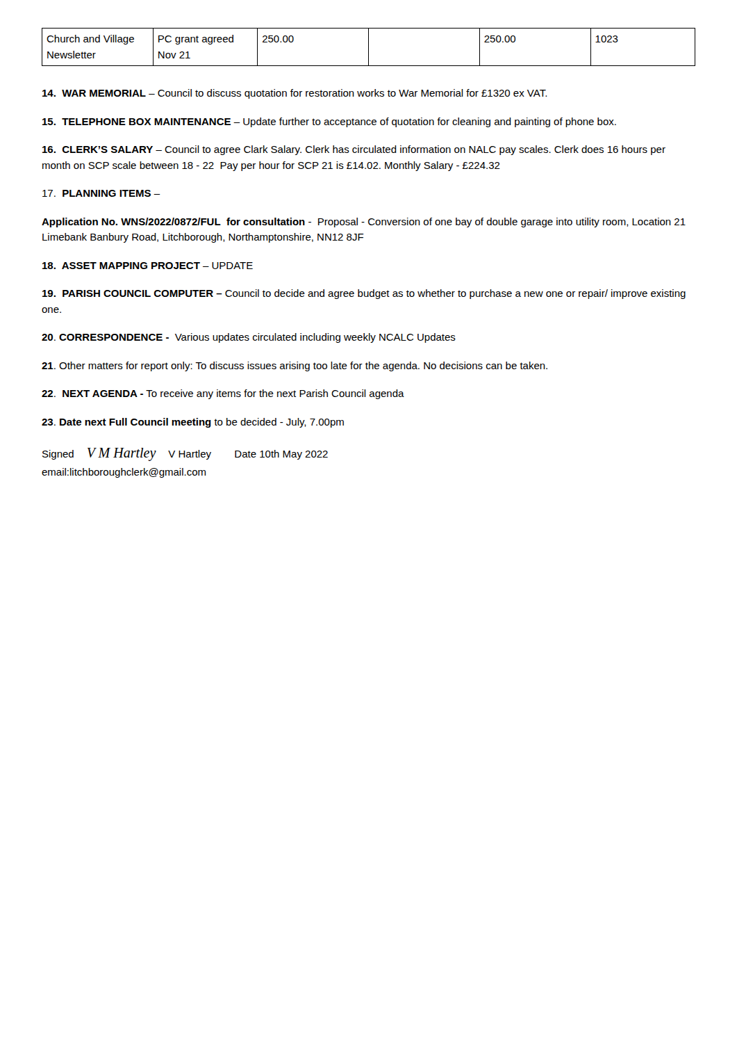| Church and Village Newsletter | PC grant agreed Nov 21 | 250.00 | | 250.00 | 1023 |
14. WAR MEMORIAL – Council to discuss quotation for restoration works to War Memorial for £1320 ex VAT.
15. TELEPHONE BOX MAINTENANCE – Update further to acceptance of quotation for cleaning and painting of phone box.
16. CLERK’S SALARY – Council to agree Clark Salary. Clerk has circulated information on NALC pay scales. Clerk does 16 hours per month on SCP scale between 18 - 22 Pay per hour for SCP 21 is £14.02. Monthly Salary - £224.32
17. PLANNING ITEMS –
Application No. WNS/2022/0872/FUL for consultation - Proposal - Conversion of one bay of double garage into utility room, Location 21 Limebank Banbury Road, Litchborough, Northamptonshire, NN12 8JF
18. ASSET MAPPING PROJECT – UPDATE
19. PARISH COUNCIL COMPUTER – Council to decide and agree budget as to whether to purchase a new one or repair/ improve existing one.
20. CORRESPONDENCE - Various updates circulated including weekly NCALC Updates
21. Other matters for report only: To discuss issues arising too late for the agenda. No decisions can be taken.
22. NEXT AGENDA - To receive any items for the next Parish Council agenda
23. Date next Full Council meeting to be decided - July, 7.00pm
SignedV M Hartley V Hartley Date 10th May 2022
email:litchboroughclerk@gmail.com